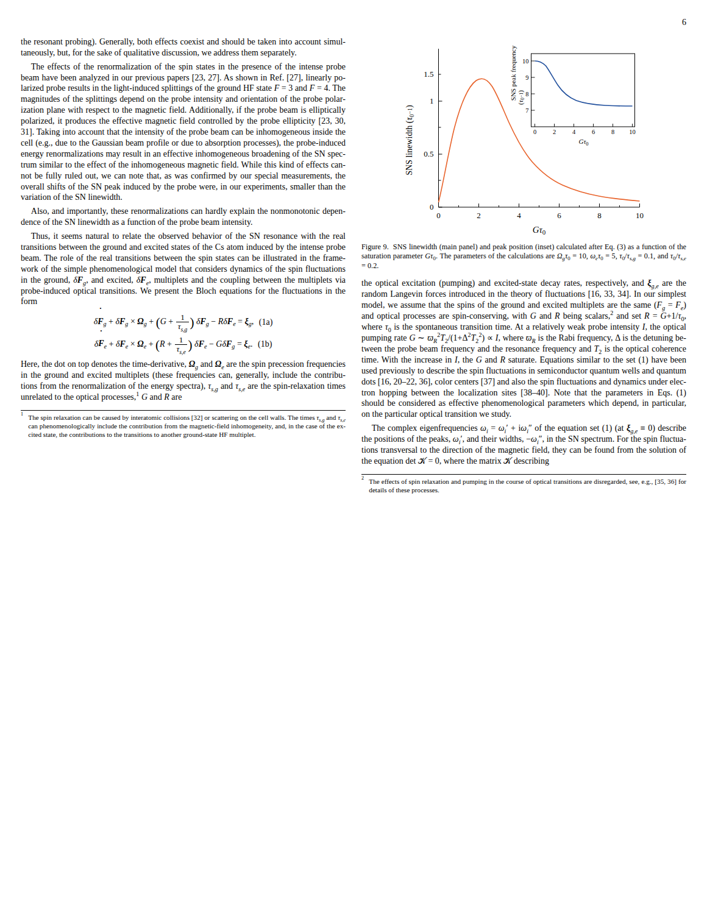6
the resonant probing). Generally, both effects coexist and should be taken into account simultaneously, but, for the sake of qualitative discussion, we address them separately.
The effects of the renormalization of the spin states in the presence of the intense probe beam have been analyzed in our previous papers [23, 27]. As shown in Ref. [27], linearly polarized probe results in the light-induced splittings of the ground HF state F = 3 and F = 4. The magnitudes of the splittings depend on the probe intensity and orientation of the probe polarization plane with respect to the magnetic field. Additionally, if the probe beam is elliptically polarized, it produces the effective magnetic field controlled by the probe ellipticity [23, 30, 31]. Taking into account that the intensity of the probe beam can be inhomogeneous inside the cell (e.g., due to the Gaussian beam profile or due to absorption processes), the probe-induced energy renormalizations may result in an effective inhomogeneous broadening of the SN spectrum similar to the effect of the inhomogeneous magnetic field. While this kind of effects cannot be fully ruled out, we can note that, as was confirmed by our special measurements, the overall shifts of the SN peak induced by the probe were, in our experiments, smaller than the variation of the SN linewidth.
Also, and importantly, these renormalizations can hardly explain the nonmonotonic dependence of the SN linewidth as a function of the probe beam intensity.
Thus, it seems natural to relate the observed behavior of the SN resonance with the real transitions between the ground and excited states of the Cs atom induced by the intense probe beam. The role of the real transitions between the spin states can be illustrated in the framework of the simple phenomenological model that considers dynamics of the spin fluctuations in the ground, δFg, and excited, δFe, multiplets and the coupling between the multiplets via probe-induced optical transitions. We present the Bloch equations for the fluctuations in the form
δFg + δFg × Ωg + (G + 1 τs,g) δFg − RδFe = ξg, (1a)
δFe + δFe × Ωe + (R + 1 τs,e) δFe − GδFg = ξe. (1b)
Here, the dot on top denotes the time-derivative, Ωg and Ωe are the spin precession frequencies in the ground and excited multiplets (these frequencies can, generally, include the contributions from the renormalization of the energy spectra), τs,g and τs,e are the spin-relaxation times unrelated to the optical processes,1 G and R are
1 The spin relaxation can be caused by interatomic collisions [32] or scattering on the cell walls. The times τs,g and τs,e can phenomenologically include the contribution from the magnetic-field inhomogeneity, and, in the case of the excited state, the contributions to the transitions to another ground-state HF multiplet.
0 0.5 1 1.5 0 2 4 6 8 10 Gτ0 SNS linewidth (τ0−1) 10 9 8 7 0 2 4 6 8 10 Gτ0 SNS peak frequency (τ0−1)
Figure 9. SNS linewidth (main panel) and peak position (inset) calculated after Eq. (3) as a function of the saturation parameter Gτ0. The parameters of the calculations are Ωgτ0 = 10, ωeτ0 = 5, τ0/τs,g = 0.1, and τ0/τs,e = 0.2.
the optical excitation (pumping) and excited-state decay rates, respectively, and ξg,e are the random Langevin forces introduced in the theory of fluctuations [16, 33, 34]. In our simplest model, we assume that the spins of the ground and excited multiplets are the same (Fg = Fe) and optical processes are spin-conserving, with G and R being scalars,2 and set R = G+1/τ0, where τ0 is the spontaneous transition time. At a relatively weak probe intensity I, the optical pumping rate G ∼ ϖR2T2/(1+Δ2T22) ∝ I, where ϖR is the Rabi frequency, Δ is the detuning between the probe beam frequency and the resonance frequency and T2 is the optical coherence time. With the increase in I, the G and R saturate. Equations similar to the set (1) have been used previously to describe the spin fluctuations in semiconductor quantum wells and quantum dots [16, 20–22, 36], color centers [37] and also the spin fluctuations and dynamics under electron hopping between the localization sites [38–40]. Note that the parameters in Eqs. (1) should be considered as effective phenomenological parameters which depend, in particular, on the particular optical transition we study.
The complex eigenfrequencies ωi = ωi′ + iωi″ of the equation set (1) (at ξg,e ≡ 0) describe the positions of the peaks, ωi′, and their widths, −ωi″, in the SN spectrum. For the spin fluctuations transversal to the direction of the magnetic field, they can be found from the solution of the equation det 𝒦 = 0, where the matrix 𝒦 describing
2 The effects of spin relaxation and pumping in the course of optical transitions are disregarded, see, e.g., [35, 36] for details of these processes.